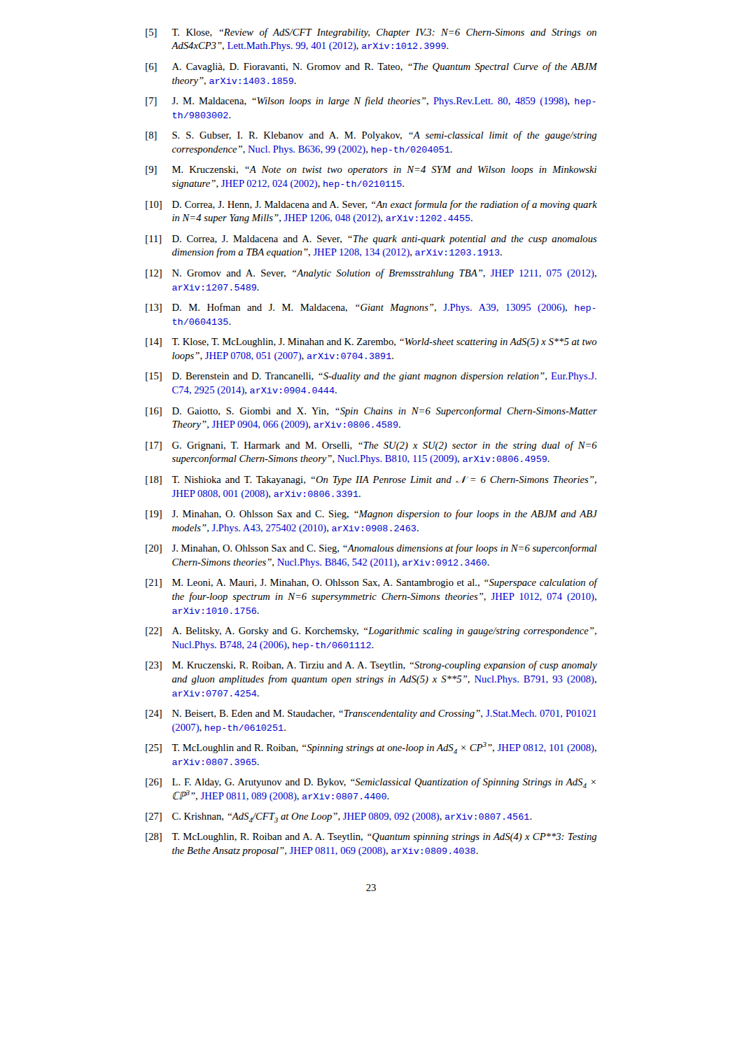[5] T. Klose, “Review of AdS/CFT Integrability, Chapter IV.3: N=6 Chern-Simons and Strings on AdS4xCP3”, Lett.Math.Phys. 99, 401 (2012), arXiv:1012.3999.
[6] A. Cavaglià, D. Fioravanti, N. Gromov and R. Tateo, “The Quantum Spectral Curve of the ABJM theory”, arXiv:1403.1859.
[7] J. M. Maldacena, “Wilson loops in large N field theories”, Phys.Rev.Lett. 80, 4859 (1998), hep-th/9803002.
[8] S. S. Gubser, I. R. Klebanov and A. M. Polyakov, “A semi-classical limit of the gauge/string correspondence”, Nucl. Phys. B636, 99 (2002), hep-th/0204051.
[9] M. Kruczenski, “A Note on twist two operators in N=4 SYM and Wilson loops in Minkowski signature”, JHEP 0212, 024 (2002), hep-th/0210115.
[10] D. Correa, J. Henn, J. Maldacena and A. Sever, “An exact formula for the radiation of a moving quark in N=4 super Yang Mills”, JHEP 1206, 048 (2012), arXiv:1202.4455.
[11] D. Correa, J. Maldacena and A. Sever, “The quark anti-quark potential and the cusp anomalous dimension from a TBA equation”, JHEP 1208, 134 (2012), arXiv:1203.1913.
[12] N. Gromov and A. Sever, “Analytic Solution of Bremsstrahlung TBA”, JHEP 1211, 075 (2012), arXiv:1207.5489.
[13] D. M. Hofman and J. M. Maldacena, “Giant Magnons”, J.Phys. A39, 13095 (2006), hep-th/0604135.
[14] T. Klose, T. McLoughlin, J. Minahan and K. Zarembo, “World-sheet scattering in AdS(5) x S**5 at two loops”, JHEP 0708, 051 (2007), arXiv:0704.3891.
[15] D. Berenstein and D. Trancanelli, “S-duality and the giant magnon dispersion relation”, Eur.Phys.J. C74, 2925 (2014), arXiv:0904.0444.
[16] D. Gaiotto, S. Giombi and X. Yin, “Spin Chains in N=6 Superconformal Chern-Simons-Matter Theory”, JHEP 0904, 066 (2009), arXiv:0806.4589.
[17] G. Grignani, T. Harmark and M. Orselli, “The SU(2) x SU(2) sector in the string dual of N=6 superconformal Chern-Simons theory”, Nucl.Phys. B810, 115 (2009), arXiv:0806.4959.
[18] T. Nishioka and T. Takayanagi, “On Type IIA Penrose Limit and 𝒩 = 6 Chern-Simons Theories”, JHEP 0808, 001 (2008), arXiv:0806.3391.
[19] J. Minahan, O. Ohlsson Sax and C. Sieg, “Magnon dispersion to four loops in the ABJM and ABJ models”, J.Phys. A43, 275402 (2010), arXiv:0908.2463.
[20] J. Minahan, O. Ohlsson Sax and C. Sieg, “Anomalous dimensions at four loops in N=6 superconformal Chern-Simons theories”, Nucl.Phys. B846, 542 (2011), arXiv:0912.3460.
[21] M. Leoni, A. Mauri, J. Minahan, O. Ohlsson Sax, A. Santambrogio et al., “Superspace calculation of the four-loop spectrum in N=6 supersymmetric Chern-Simons theories”, JHEP 1012, 074 (2010), arXiv:1010.1756.
[22] A. Belitsky, A. Gorsky and G. Korchemsky, “Logarithmic scaling in gauge/string correspondence”, Nucl.Phys. B748, 24 (2006), hep-th/0601112.
[23] M. Kruczenski, R. Roiban, A. Tirziu and A. A. Tseytlin, “Strong-coupling expansion of cusp anomaly and gluon amplitudes from quantum open strings in AdS(5) x S**5”, Nucl.Phys. B791, 93 (2008), arXiv:0707.4254.
[24] N. Beisert, B. Eden and M. Staudacher, “Transcendentality and Crossing”, J.Stat.Mech. 0701, P01021 (2007), hep-th/0610251.
[25] T. McLoughlin and R. Roiban, “Spinning strings at one-loop in AdS4 × CP3”, JHEP 0812, 101 (2008), arXiv:0807.3965.
[26] L. F. Alday, G. Arutyunov and D. Bykov, “Semiclassical Quantization of Spinning Strings in AdS4 × ℂℙ3”, JHEP 0811, 089 (2008), arXiv:0807.4400.
[27] C. Krishnan, “AdS4/CFT3 at One Loop”, JHEP 0809, 092 (2008), arXiv:0807.4561.
[28] T. McLoughlin, R. Roiban and A. A. Tseytlin, “Quantum spinning strings in AdS(4) x CP**3: Testing the Bethe Ansatz proposal”, JHEP 0811, 069 (2008), arXiv:0809.4038.
23